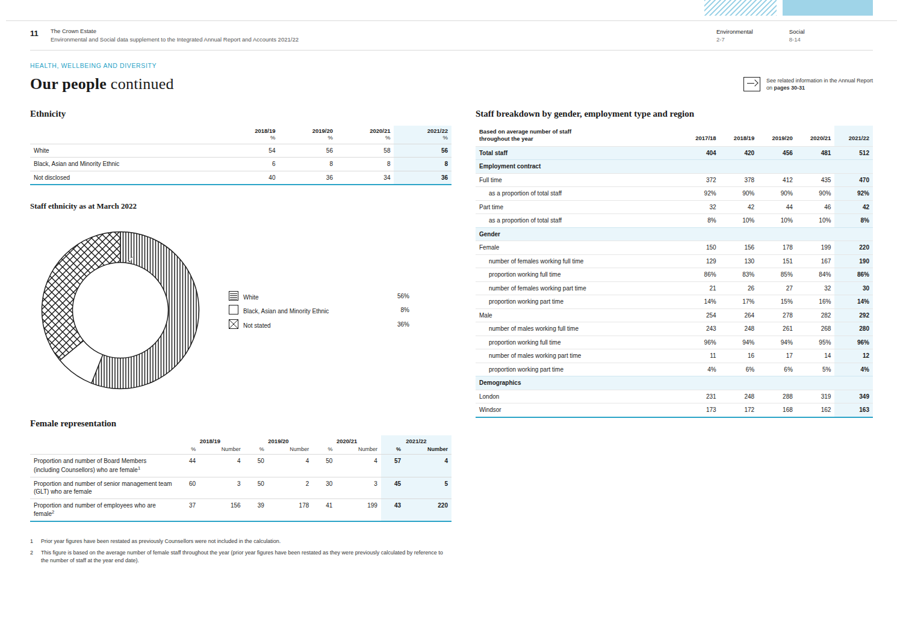11
The Crown Estate
Environmental and Social data supplement to the Integrated Annual Report and Accounts 2021/22
Environmental
2-7
Social
8-14
Health, wellbeing and diversity
Our people continued
See related information in the Annual Report
on pages 30-31
Ethnicity
| | 2018/19 % | 2019/20 % | 2020/21 % | 2021/22 % |
| --- | --- | --- | --- | --- |
| White | 54 | 56 | 58 | 56 |
| Black, Asian and Minority Ethnic | 6 | 8 | 8 | 8 |
| Not disclosed | 40 | 36 | 34 | 36 |
Staff ethnicity as at March 2022
| White | 56% |
| Black, Asian and Minority Ethnic | 8% |
| Not stated | 36% |
Female representation
| | 2018/19 | 2019/20 | 2020/21 | 2021/22 |
| --- | --- | --- | --- | --- |
| | % | Number | % | Number | % | Number | % | Number |
| Proportion and number of Board Members (including Counsellors) who are female 1 | 44 | 4 | 50 | 4 | 50 | 4 | 57 | 4 |
| Proportion and number of senior management team (GLT) who are female | 60 | 3 | 50 | 2 | 30 | 3 | 45 | 5 |
| Proportion and number of employees who are female 2 | 37 | 156 | 39 | 178 | 41 | 199 | 43 | 220 |
Staff breakdown by gender, employment type and region
| Based on average number of staff throughout the year | 2017/18 | 2018/19 | 2019/20 | 2020/21 | 2021/22 |
| --- | --- | --- | --- | --- | --- |
| Total staff | 404 | 420 | 456 | 481 | 512 |
| Employment contract | | | | | |
| Full time | 372 | 378 | 412 | 435 | 470 |
| as a proportion of total staff | 92% | 90% | 90% | 90% | 92% |
| Part time | 32 | 42 | 44 | 46 | 42 |
| as a proportion of total staff | 8% | 10% | 10% | 10% | 8% |
| Gender | | | | | |
| Female | 150 | 156 | 178 | 199 | 220 |
| number of females working full time | 129 | 130 | 151 | 167 | 190 |
| proportion working full time | 86% | 83% | 85% | 84% | 86% |
| number of females working part time | 21 | 26 | 27 | 32 | 30 |
| proportion working part time | 14% | 17% | 15% | 16% | 14% |
| Male | 254 | 264 | 278 | 282 | 292 |
| number of males working full time | 243 | 248 | 261 | 268 | 280 |
| proportion working full time | 96% | 94% | 94% | 95% | 96% |
| number of males working part time | 11 | 16 | 17 | 14 | 12 |
| proportion working part time | 4% | 6% | 6% | 5% | 4% |
| Demographics | | | | | |
| London | 231 | 248 | 288 | 319 | 349 |
| Windsor | 173 | 172 | 168 | 162 | 163 |
1
Prior year figures have been restated as previously Counsellors were not included in the calculation.
2
This figure is based on the average number of female staff throughout the year (prior year figures have been restated as they were previously calculated by reference to the number of staff at the year end date).